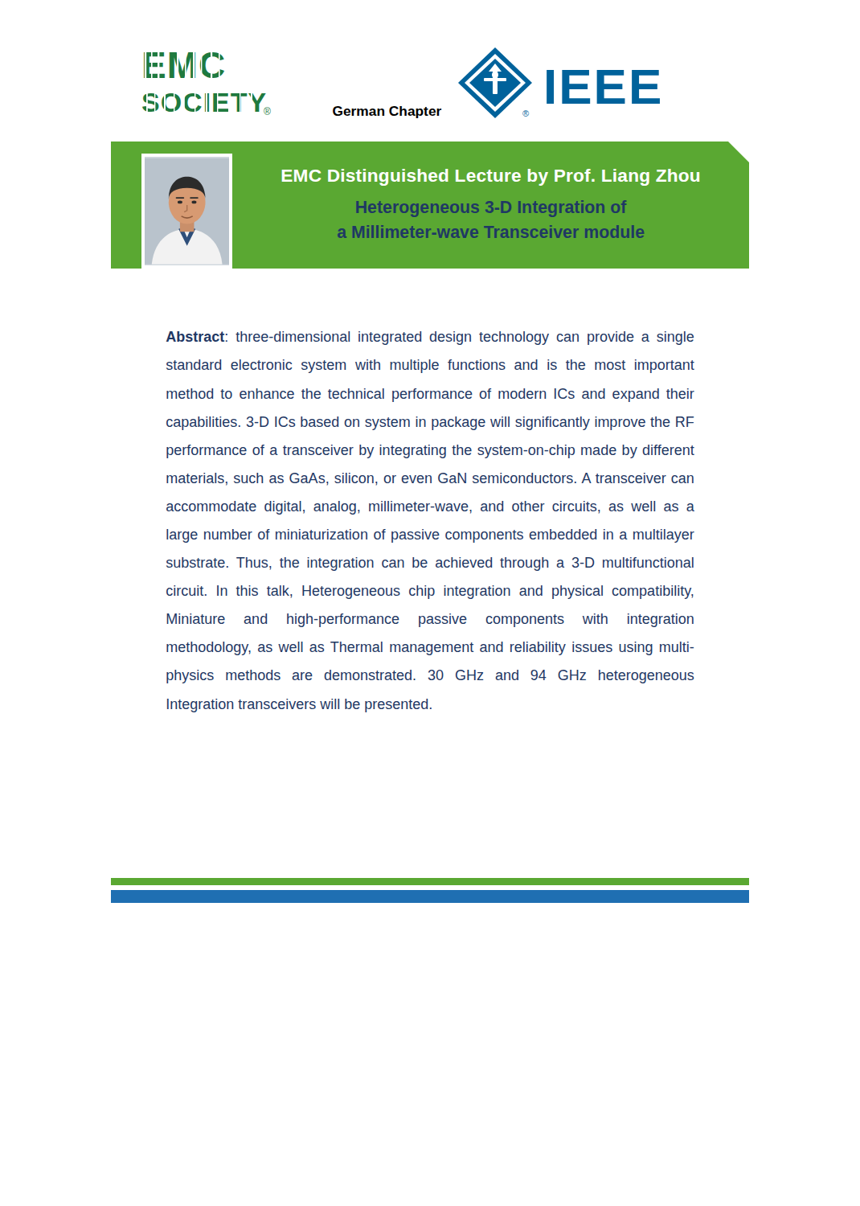EMC SOCIETY ® German Chapter
® IEEE
EMC Distinguished Lecture by Prof. Liang Zhou
Heterogeneous 3-D Integration of
a Millimeter-wave Transceiver module
Abstract: three-dimensional integrated design technology can provide a single standard electronic system with multiple functions and is the most important method to enhance the technical performance of modern ICs and expand their capabilities. 3-D ICs based on system in package will significantly improve the RF performance of a transceiver by integrating the system-on-chip made by different materials, such as GaAs, silicon, or even GaN semiconductors. A transceiver can accommodate digital, analog, millimeter-wave, and other circuits, as well as a large number of miniaturization of passive components embedded in a multilayer substrate. Thus, the integration can be achieved through a 3-D multifunctional circuit. In this talk, Heterogeneous chip integration and physical compatibility, Miniature and high-performance passive components with integration methodology, as well as Thermal management and reliability issues using multi-physics methods are demonstrated. 30 GHz and 94 GHz heterogeneous Integration transceivers will be presented.